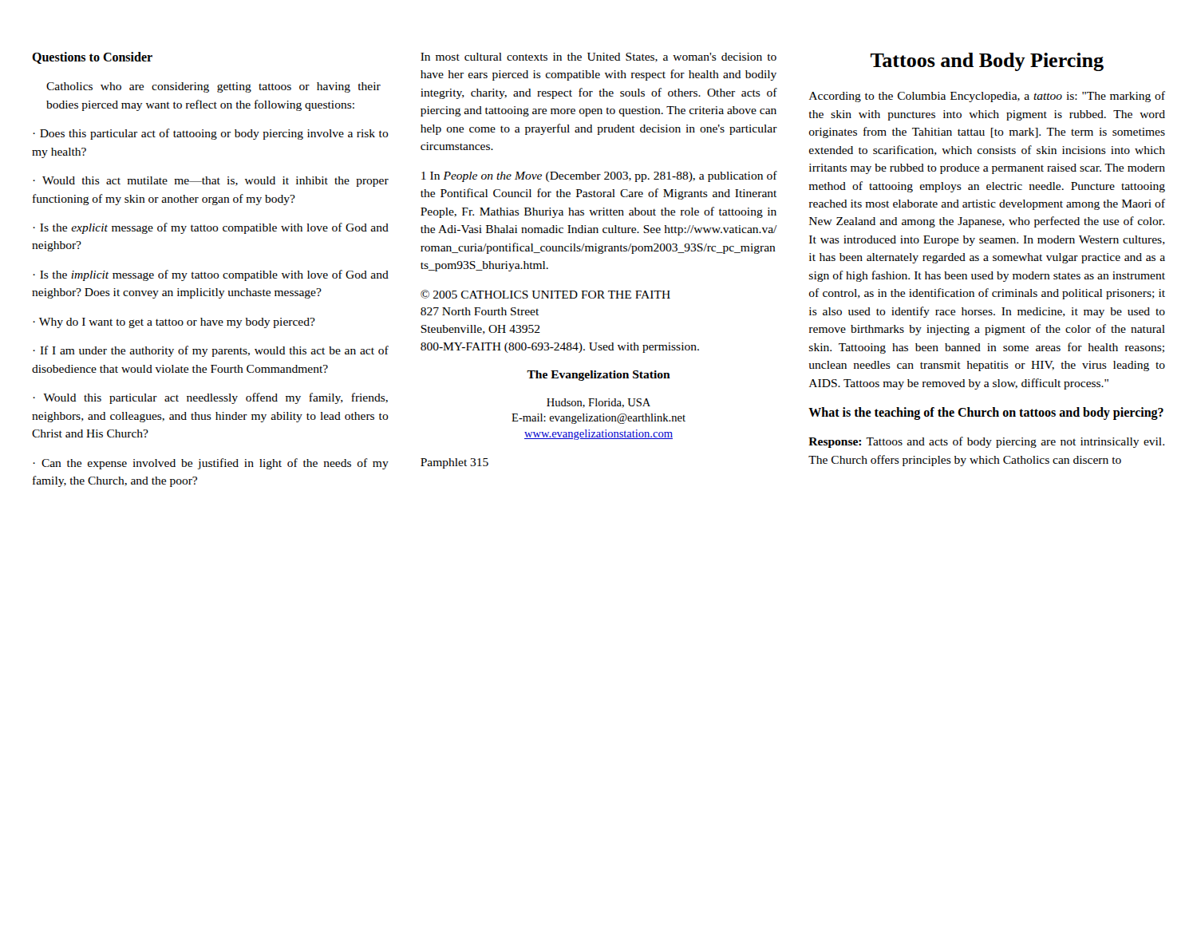Questions to Consider
Catholics who are considering getting tattoos or having their bodies pierced may want to reflect on the following questions:
· Does this particular act of tattooing or body piercing involve a risk to my health?
· Would this act mutilate me—that is, would it inhibit the proper functioning of my skin or another organ of my body?
· Is the explicit message of my tattoo compatible with love of God and neighbor?
· Is the implicit message of my tattoo compatible with love of God and neighbor? Does it convey an implicitly unchaste message?
· Why do I want to get a tattoo or have my body pierced?
· If I am under the authority of my parents, would this act be an act of disobedience that would violate the Fourth Commandment?
· Would this particular act needlessly offend my family, friends, neighbors, and colleagues, and thus hinder my ability to lead others to Christ and His Church?
· Can the expense involved be justified in light of the needs of my family, the Church, and the poor?
In most cultural contexts in the United States, a woman's decision to have her ears pierced is compatible with respect for health and bodily integrity, charity, and respect for the souls of others. Other acts of piercing and tattooing are more open to question. The criteria above can help one come to a prayerful and prudent decision in one's particular circumstances.
1 In People on the Move (December 2003, pp. 281-88), a publication of the Pontifical Council for the Pastoral Care of Migrants and Itinerant People, Fr. Mathias Bhuriya has written about the role of tattooing in the Adi-Vasi Bhalai nomadic Indian culture. See http://www.vatican.va/roman_curia/pontifical_councils/migrants/pom2003_93S/rc_pc_migrants_pom93S_bhuriya.html.
© 2005 CATHOLICS UNITED FOR THE FAITH
827 North Fourth Street
Steubenville, OH 43952
800-MY-FAITH (800-693-2484). Used with permission.
The Evangelization Station
Hudson, Florida, USA
E-mail: evangelization@earthlink.net
www.evangelizationstation.com
Pamphlet 315
Tattoos and Body Piercing
According to the Columbia Encyclopedia, a tattoo is: "The marking of the skin with punctures into which pigment is rubbed. The word originates from the Tahitian tattau [to mark]. The term is sometimes extended to scarification, which consists of skin incisions into which irritants may be rubbed to produce a permanent raised scar. The modern method of tattooing employs an electric needle. Puncture tattooing reached its most elaborate and artistic development among the Maori of New Zealand and among the Japanese, who perfected the use of color. It was introduced into Europe by seamen. In modern Western cultures, it has been alternately regarded as a somewhat vulgar practice and as a sign of high fashion. It has been used by modern states as an instrument of control, as in the identification of criminals and political prisoners; it is also used to identify race horses. In medicine, it may be used to remove birthmarks by injecting a pigment of the color of the natural skin. Tattooing has been banned in some areas for health reasons; unclean needles can transmit hepatitis or HIV, the virus leading to AIDS. Tattoos may be removed by a slow, difficult process."
What is the teaching of the Church on tattoos and body piercing?
Response: Tattoos and acts of body piercing are not intrinsically evil. The Church offers principles by which Catholics can discern to